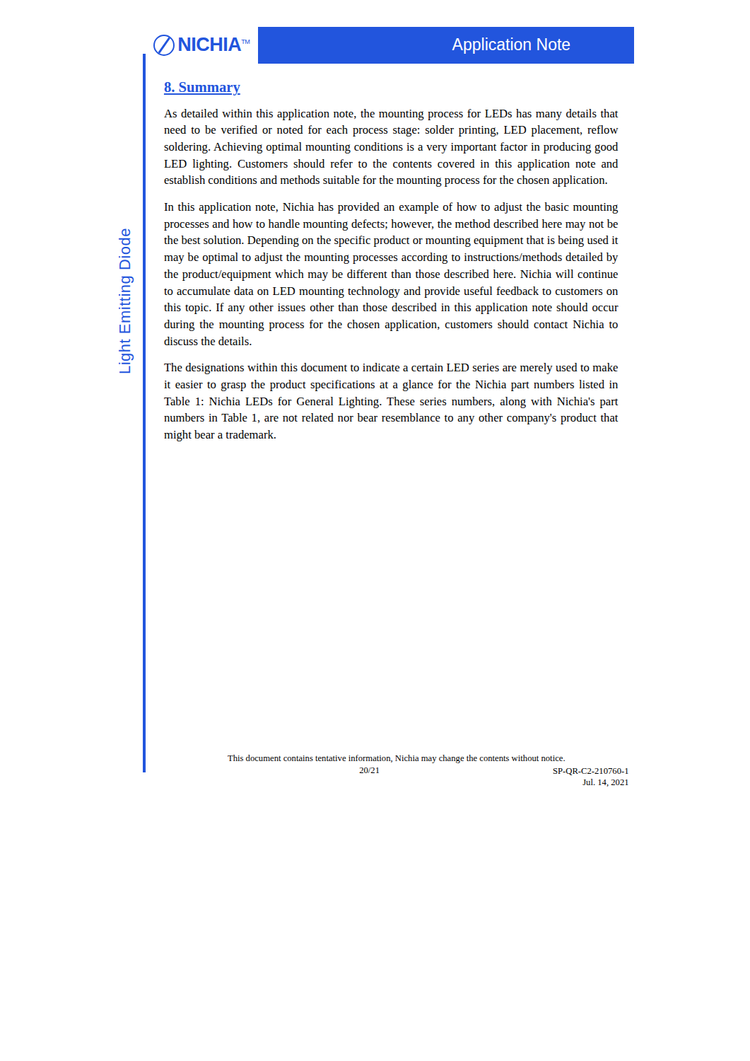Light Emitting Diode
NICHIATM
Application Note
8. Summary
As detailed within this application note, the mounting process for LEDs has many details that need to be verified or noted for each process stage: solder printing, LED placement, reflow soldering. Achieving optimal mounting conditions is a very important factor in producing good LED lighting. Customers should refer to the contents covered in this application note and establish conditions and methods suitable for the mounting process for the chosen application.
In this application note, Nichia has provided an example of how to adjust the basic mounting processes and how to handle mounting defects; however, the method described here may not be the best solution. Depending on the specific product or mounting equipment that is being used it may be optimal to adjust the mounting processes according to instructions/methods detailed by the product/equipment which may be different than those described here. Nichia will continue to accumulate data on LED mounting technology and provide useful feedback to customers on this topic. If any other issues other than those described in this application note should occur during the mounting process for the chosen application, customers should contact Nichia to discuss the details.
The designations within this document to indicate a certain LED series are merely used to make it easier to grasp the product specifications at a glance for the Nichia part numbers listed in Table 1: Nichia LEDs for General Lighting. These series numbers, along with Nichia's part numbers in Table 1, are not related nor bear resemblance to any other company's product that might bear a trademark.
This document contains tentative information, Nichia may change the contents without notice.
20/21
SP-QR-C2-210760-1
Jul. 14, 2021